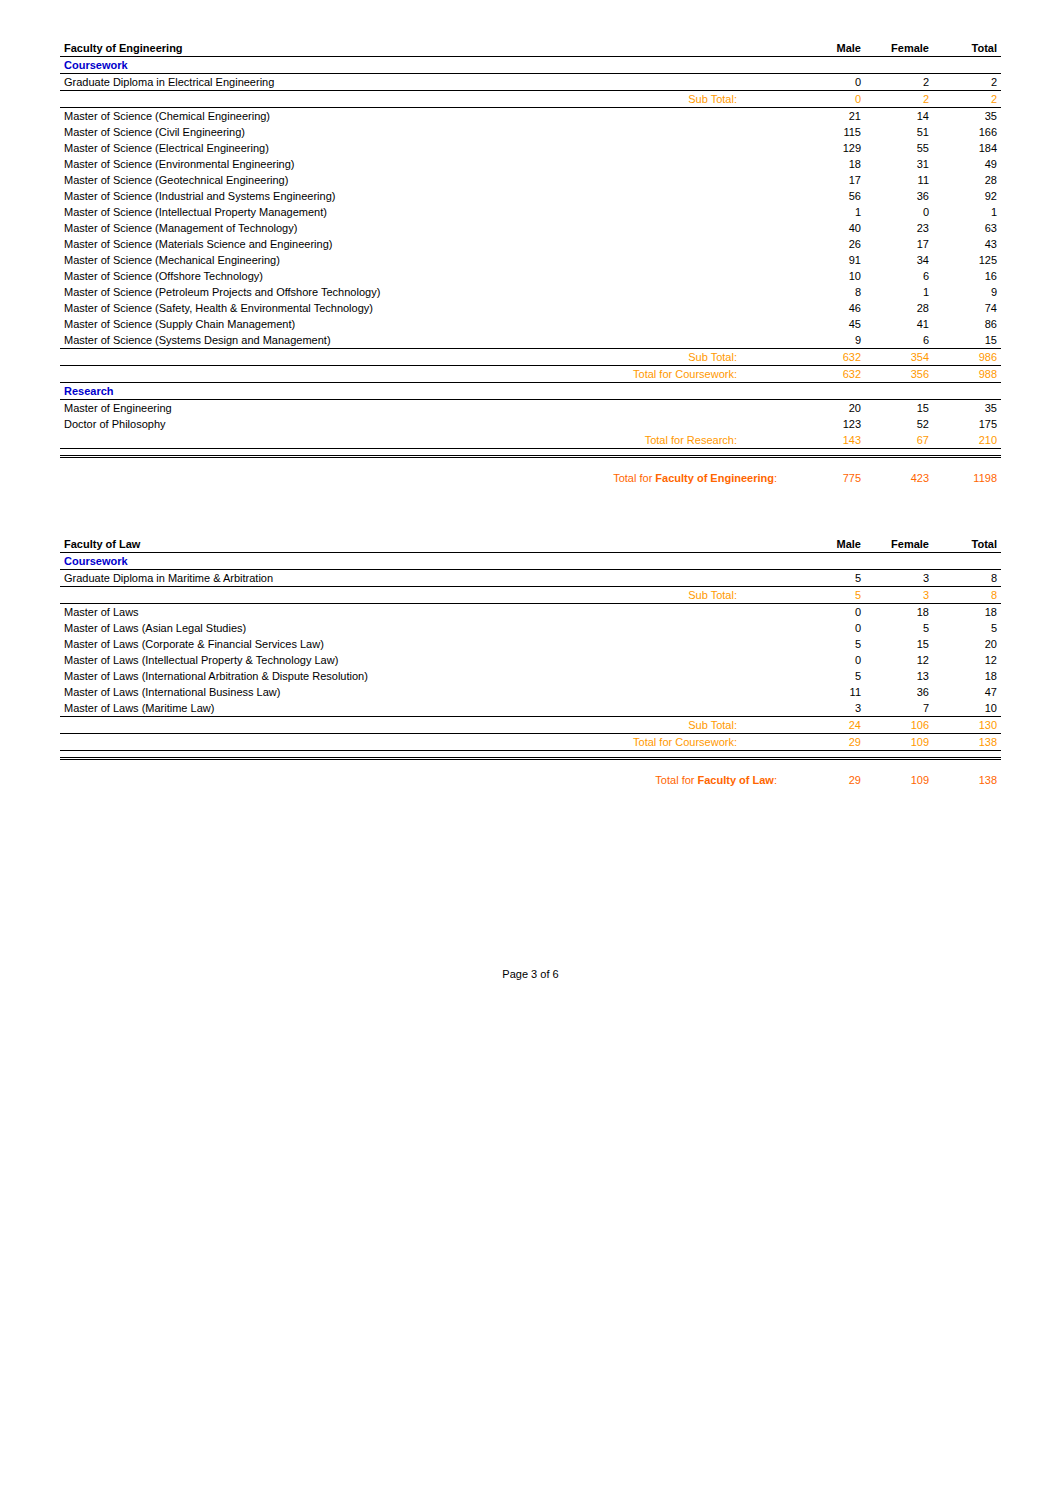| Faculty of Engineering | Male | Female | Total |
| --- | --- | --- | --- |
| Coursework |
| Graduate Diploma in Electrical Engineering | 0 | 2 | 2 |
| | Sub Total: | 0 | 2 | 2 |
| Master of Science (Chemical Engineering) | 21 | 14 | 35 |
| Master of Science (Civil Engineering) | 115 | 51 | 166 |
| Master of Science (Electrical Engineering) | 129 | 55 | 184 |
| Master of Science (Environmental Engineering) | 18 | 31 | 49 |
| Master of Science (Geotechnical Engineering) | 17 | 11 | 28 |
| Master of Science (Industrial and Systems Engineering) | 56 | 36 | 92 |
| Master of Science (Intellectual Property Management) | 1 | 0 | 1 |
| Master of Science (Management of Technology) | 40 | 23 | 63 |
| Master of Science (Materials Science and Engineering) | 26 | 17 | 43 |
| Master of Science (Mechanical Engineering) | 91 | 34 | 125 |
| Master of Science (Offshore Technology) | 10 | 6 | 16 |
| Master of Science (Petroleum Projects and Offshore Technology) | 8 | 1 | 9 |
| Master of Science (Safety, Health & Environmental Technology) | 46 | 28 | 74 |
| Master of Science (Supply Chain Management) | 45 | 41 | 86 |
| Master of Science (Systems Design and Management) | 9 | 6 | 15 |
| | Sub Total: | 632 | 354 | 986 |
| | Total for Coursework: | 632 | 356 | 988 |
| Research |
| Master of Engineering | 20 | 15 | 35 |
| Doctor of Philosophy | 123 | 52 | 175 |
| | Total for Research: | 143 | 67 | 210 |
| Total for Faculty of Engineering : | 775 | 423 | 1198 |
| Faculty of Law | Male | Female | Total |
| --- | --- | --- | --- |
| Coursework |
| Graduate Diploma in Maritime & Arbitration | 5 | 3 | 8 |
| | Sub Total: | 5 | 3 | 8 |
| Master of Laws | 0 | 18 | 18 |
| Master of Laws (Asian Legal Studies) | 0 | 5 | 5 |
| Master of Laws (Corporate & Financial Services Law) | 5 | 15 | 20 |
| Master of Laws (Intellectual Property & Technology Law) | 0 | 12 | 12 |
| Master of Laws (International Arbitration & Dispute Resolution) | 5 | 13 | 18 |
| Master of Laws (International Business Law) | 11 | 36 | 47 |
| Master of Laws (Maritime Law) | 3 | 7 | 10 |
| | Sub Total: | 24 | 106 | 130 |
| | Total for Coursework: | 29 | 109 | 138 |
| Total for Faculty of Law : | 29 | 109 | 138 |
Page 3 of 6